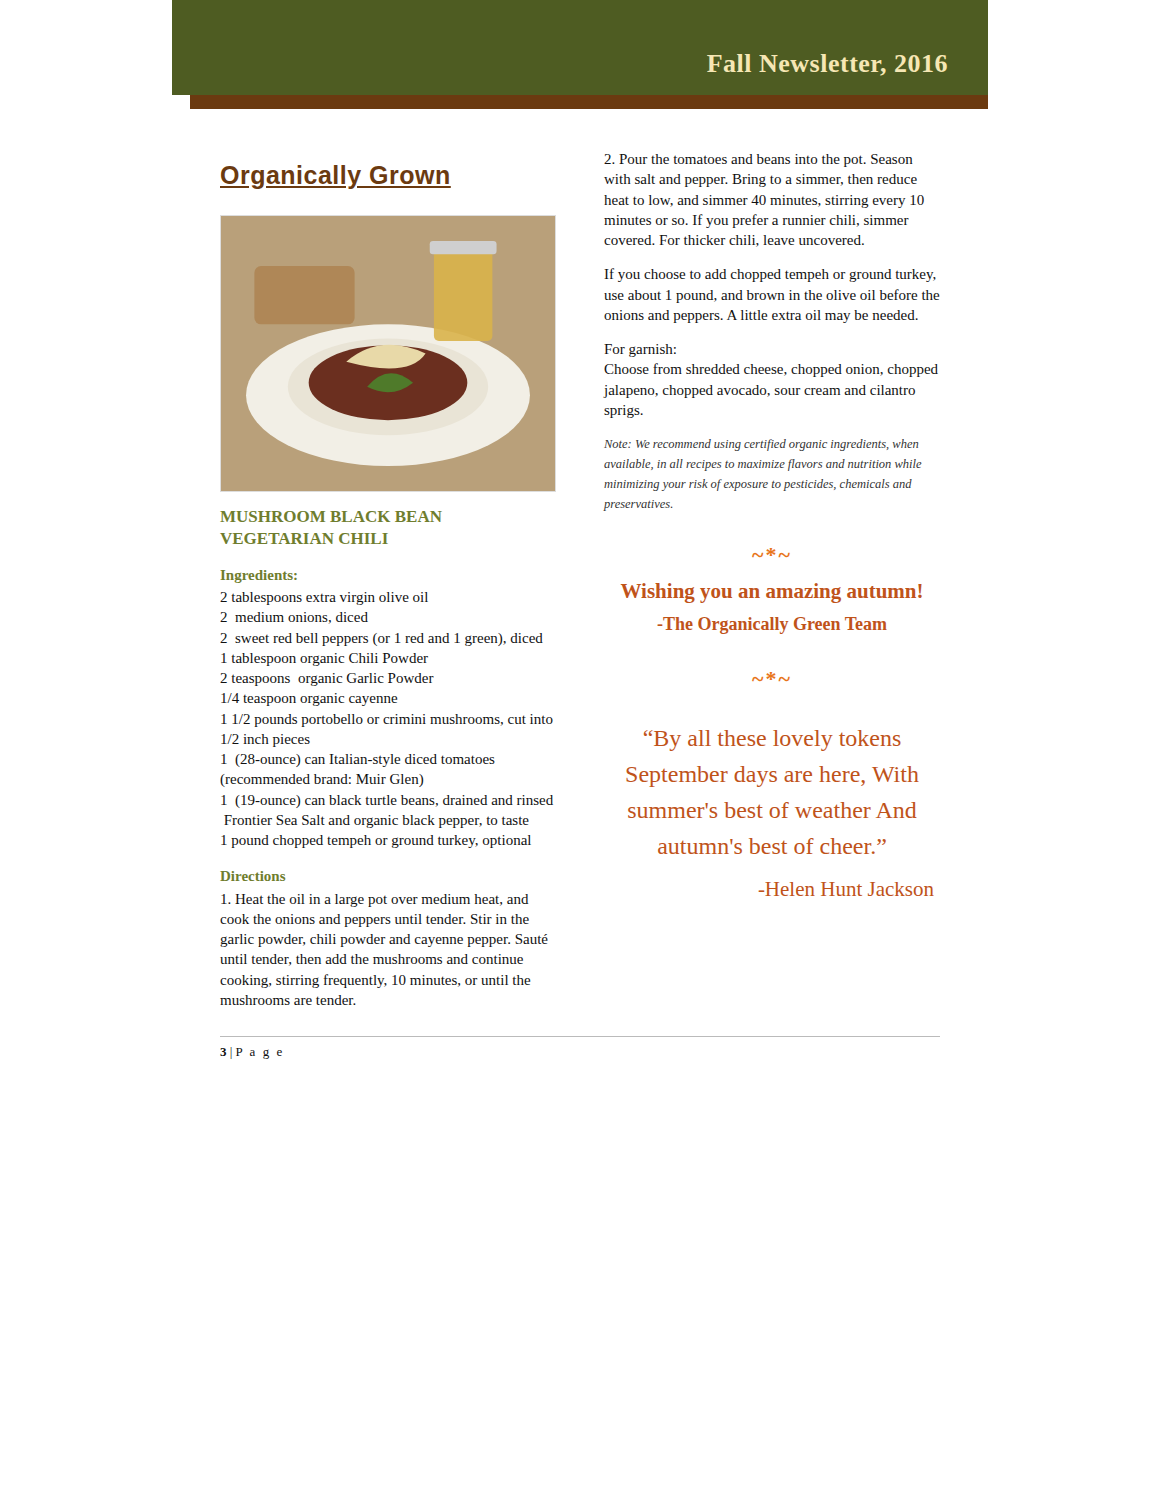Fall Newsletter, 2016
Organically Grown
Mushroom Black Bean Vegetarian Chili
Ingredients:
2 tablespoons extra virgin olive oil
2 medium onions, diced
2 sweet red bell peppers (or 1 red and 1 green), diced
1 tablespoon organic Chili Powder
2 teaspoons organic Garlic Powder
1/4 teaspoon organic cayenne
1 1/2 pounds portobello or crimini mushrooms, cut into 1/2 inch pieces
1 (28-ounce) can Italian-style diced tomatoes (recommended brand: Muir Glen)
1 (19-ounce) can black turtle beans, drained and rinsed
Frontier Sea Salt and organic black pepper, to taste
1 pound chopped tempeh or ground turkey, optional
Directions
1. Heat the oil in a large pot over medium heat, and cook the onions and peppers until tender. Stir in the garlic powder, chili powder and cayenne pepper. Sauté until tender, then add the mushrooms and continue cooking, stirring frequently, 10 minutes, or until the mushrooms are tender.
2. Pour the tomatoes and beans into the pot. Season with salt and pepper. Bring to a simmer, then reduce heat to low, and simmer 40 minutes, stirring every 10 minutes or so. If you prefer a runnier chili, simmer covered. For thicker chili, leave uncovered.
If you choose to add chopped tempeh or ground turkey, use about 1 pound, and brown in the olive oil before the onions and peppers. A little extra oil may be needed.
For garnish:
Choose from shredded cheese, chopped onion, chopped jalapeno, chopped avocado, sour cream and cilantro sprigs.
Note: We recommend using certified organic ingredients, when available, in all recipes to maximize flavors and nutrition while minimizing your risk of exposure to pesticides, chemicals and preservatives.
~*~
Wishing you an amazing autumn! -The Organically Green Team
~*~
“By all these lovely tokens September days are here, With summer's best of weather And autumn's best of cheer.” -Helen Hunt Jackson
3 | P a g e